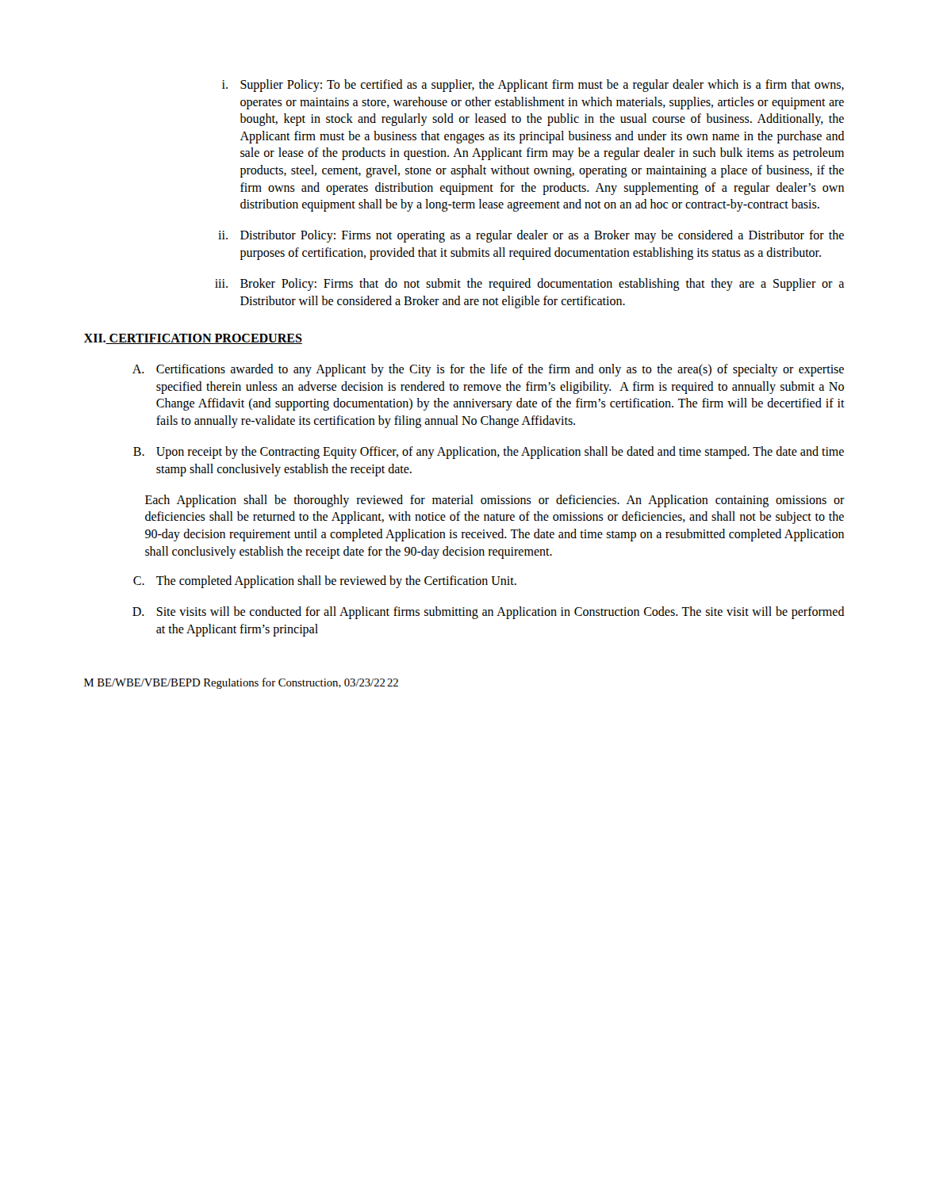i.
Supplier Policy: To be certified as a supplier, the Applicant firm must be a regular dealer which is a firm that owns, operates or maintains a store, warehouse or other establishment in which materials, supplies, articles or equipment are bought, kept in stock and regularly sold or leased to the public in the usual course of business. Additionally, the Applicant firm must be a business that engages as its principal business and under its own name in the purchase and sale or lease of the products in question. An Applicant firm may be a regular dealer in such bulk items as petroleum products, steel, cement, gravel, stone or asphalt without owning, operating or maintaining a place of business, if the firm owns and operates distribution equipment for the products. Any supplementing of a regular dealer’s own distribution equipment shall be by a long-term lease agreement and not on an ad hoc or contract-by-contract basis.
ii.
Distributor Policy: Firms not operating as a regular dealer or as a Broker may be considered a Distributor for the purposes of certification, provided that it submits all required documentation establishing its status as a distributor.
iii.
Broker Policy: Firms that do not submit the required documentation establishing that they are a Supplier or a Distributor will be considered a Broker and are not eligible for certification.
XII. CERTIFICATION PROCEDURES
A.
Certifications awarded to any Applicant by the City is for the life of the firm and only as to the area(s) of specialty or expertise specified therein unless an adverse decision is rendered to remove the firm’s eligibility. A firm is required to annually submit a No Change Affidavit (and supporting documentation) by the anniversary date of the firm’s certification. The firm will be decertified if it fails to annually re-validate its certification by filing annual No Change Affidavits.
B.
Upon receipt by the Contracting Equity Officer, of any Application, the Application shall be dated and time stamped. The date and time stamp shall conclusively establish the receipt date.
Each Application shall be thoroughly reviewed for material omissions or deficiencies. An Application containing omissions or deficiencies shall be returned to the Applicant, with notice of the nature of the omissions or deficiencies, and shall not be subject to the 90-day decision requirement until a completed Application is received. The date and time stamp on a resubmitted completed Application shall conclusively establish the receipt date for the 90-day decision requirement.
C.
The completed Application shall be reviewed by the Certification Unit.
D.
Site visits will be conducted for all Applicant firms submitting an Application in Construction Codes. The site visit will be performed at the Applicant firm’s principal
M BE/WBE/VBE/BEPD Regulations for Construction, 03/23/2222